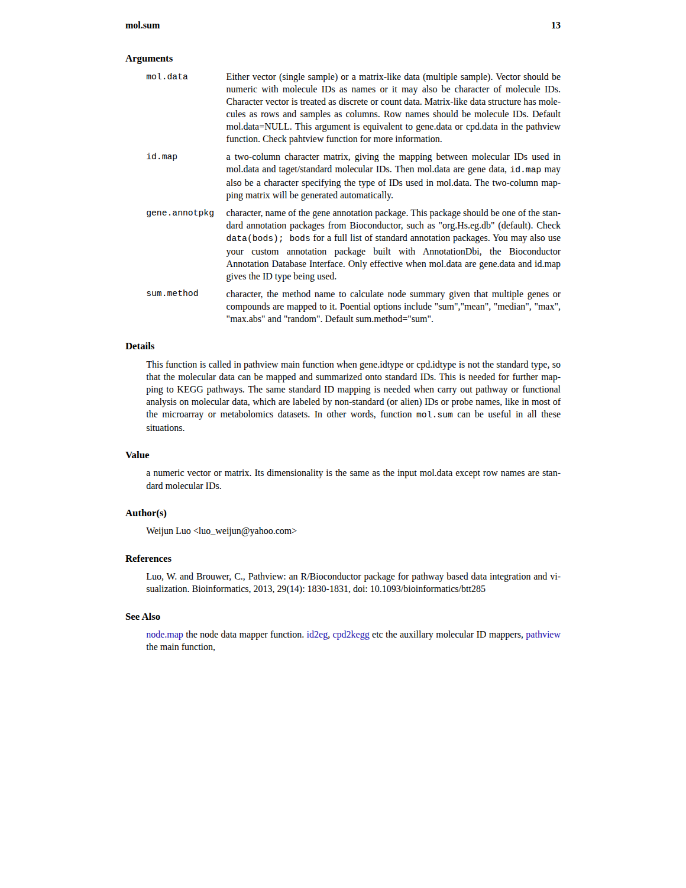mol.sum 13
Arguments
mol.data
Either vector (single sample) or a matrix-like data (multiple sample). Vector should be numeric with molecule IDs as names or it may also be character of molecule IDs. Character vector is treated as discrete or count data. Matrix-like data structure has molecules as rows and samples as columns. Row names should be molecule IDs. Default mol.data=NULL. This argument is equivalent to gene.data or cpd.data in the pathview function. Check pahtview function for more information.
id.map
a two-column character matrix, giving the mapping between molecular IDs used in mol.data and taget/standard molecular IDs. Then mol.data are gene data, id.map may also be a character specifying the type of IDs used in mol.data. The two-column mapping matrix will be generated automatically.
gene.annotpkg
character, name of the gene annotation package. This package should be one of the standard annotation packages from Bioconductor, such as "org.Hs.eg.db" (default). Check data(bods); bods for a full list of standard annotation packages. You may also use your custom annotation package built with AnnotationDbi, the Bioconductor Annotation Database Interface. Only effective when mol.data are gene.data and id.map gives the ID type being used.
sum.method
character, the method name to calculate node summary given that multiple genes or compounds are mapped to it. Poential options include "sum","mean", "median", "max", "max.abs" and "random". Default sum.method="sum".
Details
This function is called in pathview main function when gene.idtype or cpd.idtype is not the standard type, so that the molecular data can be mapped and summarized onto standard IDs. This is needed for further mapping to KEGG pathways. The same standard ID mapping is needed when carry out pathway or functional analysis on molecular data, which are labeled by non-standard (or alien) IDs or probe names, like in most of the microarray or metabolomics datasets. In other words, function mol.sum can be useful in all these situations.
Value
a numeric vector or matrix. Its dimensionality is the same as the input mol.data except row names are standard molecular IDs.
Author(s)
Weijun Luo <luo_weijun@yahoo.com>
References
Luo, W. and Brouwer, C., Pathview: an R/Bioconductor package for pathway based data integration and visualization. Bioinformatics, 2013, 29(14): 1830-1831, doi: 10.1093/bioinformatics/btt285
See Also
node.map the node data mapper function. id2eg, cpd2kegg etc the auxillary molecular ID mappers, pathview the main function,